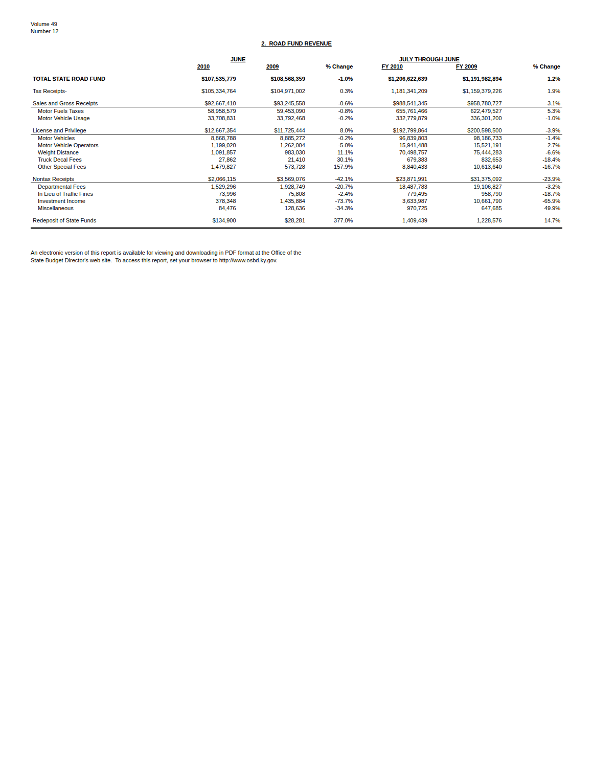Volume 49
Number 12
2. ROAD FUND REVENUE
| | JUNE | | JULY THROUGH JUNE | |
| --- | --- | --- | --- | --- |
| | 2010 | 2009 | % Change | FY 2010 | FY 2009 | % Change |
| TOTAL STATE ROAD FUND | $107,535,779 | $108,568,359 | -1.0% | $1,206,622,639 | $1,191,982,894 | 1.2% |
| Tax Receipts- | $105,334,764 | $104,971,002 | 0.3% | 1,181,341,209 | $1,159,379,226 | 1.9% |
| Sales and Gross Receipts | $92,667,410 | $93,245,558 | -0.6% | $988,541,345 | $958,780,727 | 3.1% |
| Motor Fuels Taxes | 58,958,579 | 59,453,090 | -0.8% | 655,761,466 | 622,479,527 | 5.3% |
| Motor Vehicle Usage | 33,708,831 | 33,792,468 | -0.2% | 332,779,879 | 336,301,200 | -1.0% |
| License and Privilege | $12,667,354 | $11,725,444 | 8.0% | $192,799,864 | $200,598,500 | -3.9% |
| Motor Vehicles | 8,868,788 | 8,885,272 | -0.2% | 96,839,803 | 98,186,733 | -1.4% |
| Motor Vehicle Operators | 1,199,020 | 1,262,004 | -5.0% | 15,941,488 | 15,521,191 | 2.7% |
| Weight Distance | 1,091,857 | 983,030 | 11.1% | 70,498,757 | 75,444,283 | -6.6% |
| Truck Decal Fees | 27,862 | 21,410 | 30.1% | 679,383 | 832,653 | -18.4% |
| Other Special Fees | 1,479,827 | 573,728 | 157.9% | 8,840,433 | 10,613,640 | -16.7% |
| Nontax Receipts | $2,066,115 | $3,569,076 | -42.1% | $23,871,991 | $31,375,092 | -23.9% |
| Departmental Fees | 1,529,296 | 1,928,749 | -20.7% | 18,487,783 | 19,106,827 | -3.2% |
| In Lieu of Traffic Fines | 73,996 | 75,808 | -2.4% | 779,495 | 958,790 | -18.7% |
| Investment Income | 378,348 | 1,435,884 | -73.7% | 3,633,987 | 10,661,790 | -65.9% |
| Miscellaneous | 84,476 | 128,636 | -34.3% | 970,725 | 647,685 | 49.9% |
| Redeposit of State Funds | $134,900 | $28,281 | 377.0% | 1,409,439 | 1,228,576 | 14.7% |
An electronic version of this report is available for viewing and downloading in PDF format at the Office of the
State Budget Director's web site. To access this report, set your browser to http://www.osbd.ky.gov.